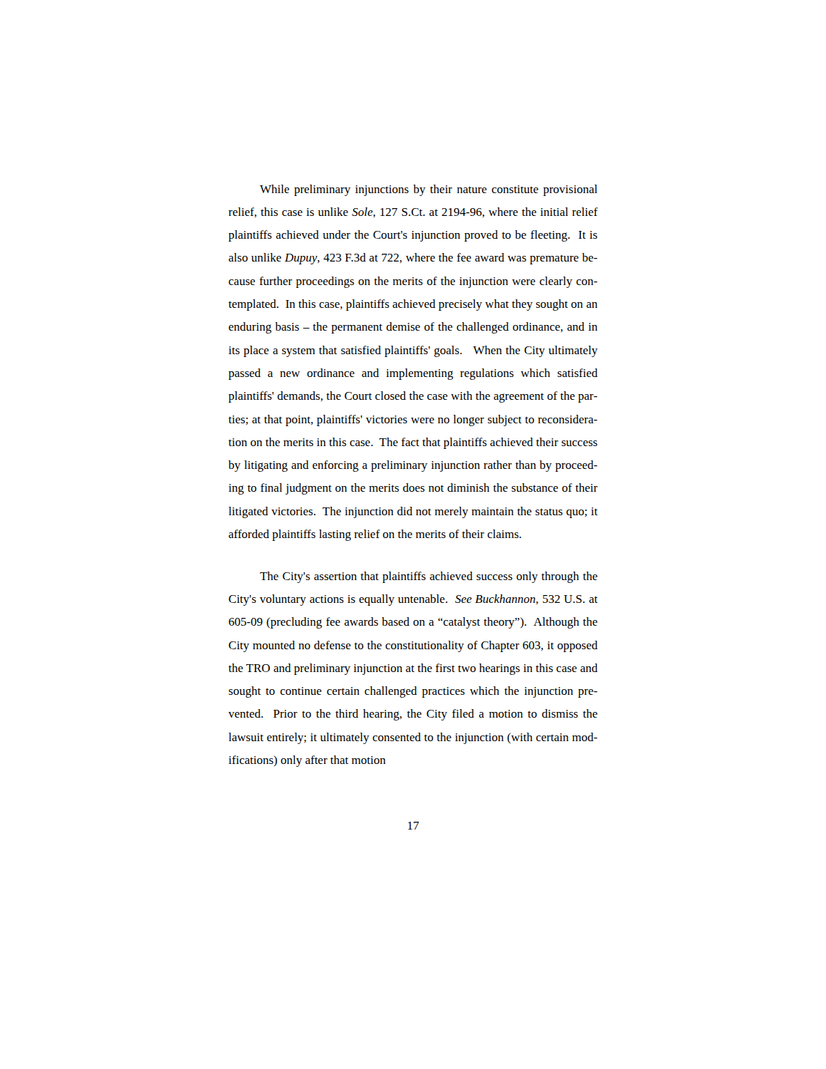While preliminary injunctions by their nature constitute provisional relief, this case is unlike Sole, 127 S.Ct. at 2194-96, where the initial relief plaintiffs achieved under the Court's injunction proved to be fleeting. It is also unlike Dupuy, 423 F.3d at 722, where the fee award was premature because further proceedings on the merits of the injunction were clearly contemplated. In this case, plaintiffs achieved precisely what they sought on an enduring basis – the permanent demise of the challenged ordinance, and in its place a system that satisfied plaintiffs' goals. When the City ultimately passed a new ordinance and implementing regulations which satisfied plaintiffs' demands, the Court closed the case with the agreement of the parties; at that point, plaintiffs' victories were no longer subject to reconsideration on the merits in this case. The fact that plaintiffs achieved their success by litigating and enforcing a preliminary injunction rather than by proceeding to final judgment on the merits does not diminish the substance of their litigated victories. The injunction did not merely maintain the status quo; it afforded plaintiffs lasting relief on the merits of their claims.
The City's assertion that plaintiffs achieved success only through the City's voluntary actions is equally untenable. See Buckhannon, 532 U.S. at 605-09 (precluding fee awards based on a “catalyst theory”). Although the City mounted no defense to the constitutionality of Chapter 603, it opposed the TRO and preliminary injunction at the first two hearings in this case and sought to continue certain challenged practices which the injunction prevented. Prior to the third hearing, the City filed a motion to dismiss the lawsuit entirely; it ultimately consented to the injunction (with certain modifications) only after that motion
17